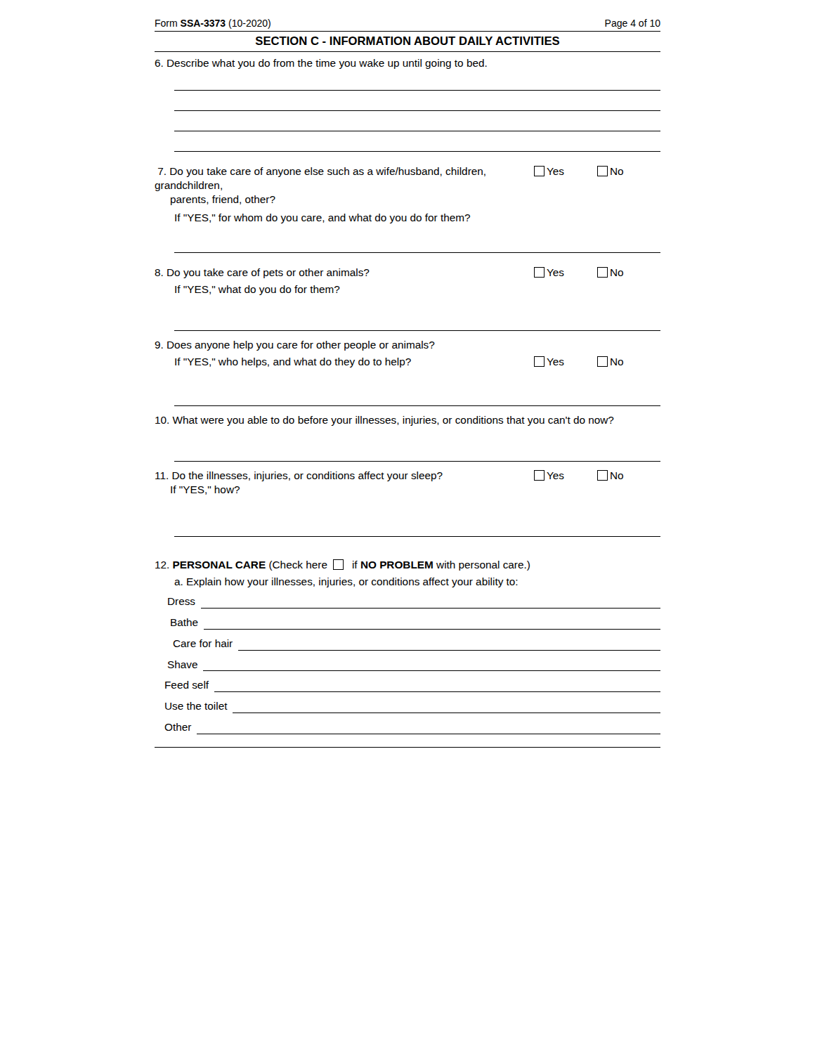Form SSA-3373 (10-2020)
Page 4 of 10
SECTION C - INFORMATION ABOUT DAILY ACTIVITIES
6. Describe what you do from the time you wake up until going to bed.
Yes No
7. Do you take care of anyone else such as a wife/husband, children, grandchildren,
parents, friend, other?
If "YES," for whom do you care, and what do you do for them?
Yes No
8. Do you take care of pets or other animals?
If "YES," what do you do for them?
9. Does anyone help you care for other people or animals?
Yes No
If "YES," who helps, and what do they do to help?
10. What were you able to do before your illnesses, injuries, or conditions that you can't do now?
Yes No
11. Do the illnesses, injuries, or conditions affect your sleep?
If "YES," how?
12. PERSONAL CARE (Check here if NO PROBLEM with personal care.)
a. Explain how your illnesses, injuries, or conditions affect your ability to:
Dress
Bathe
Care for hair
Shave
Feed self
Use the toilet
Other